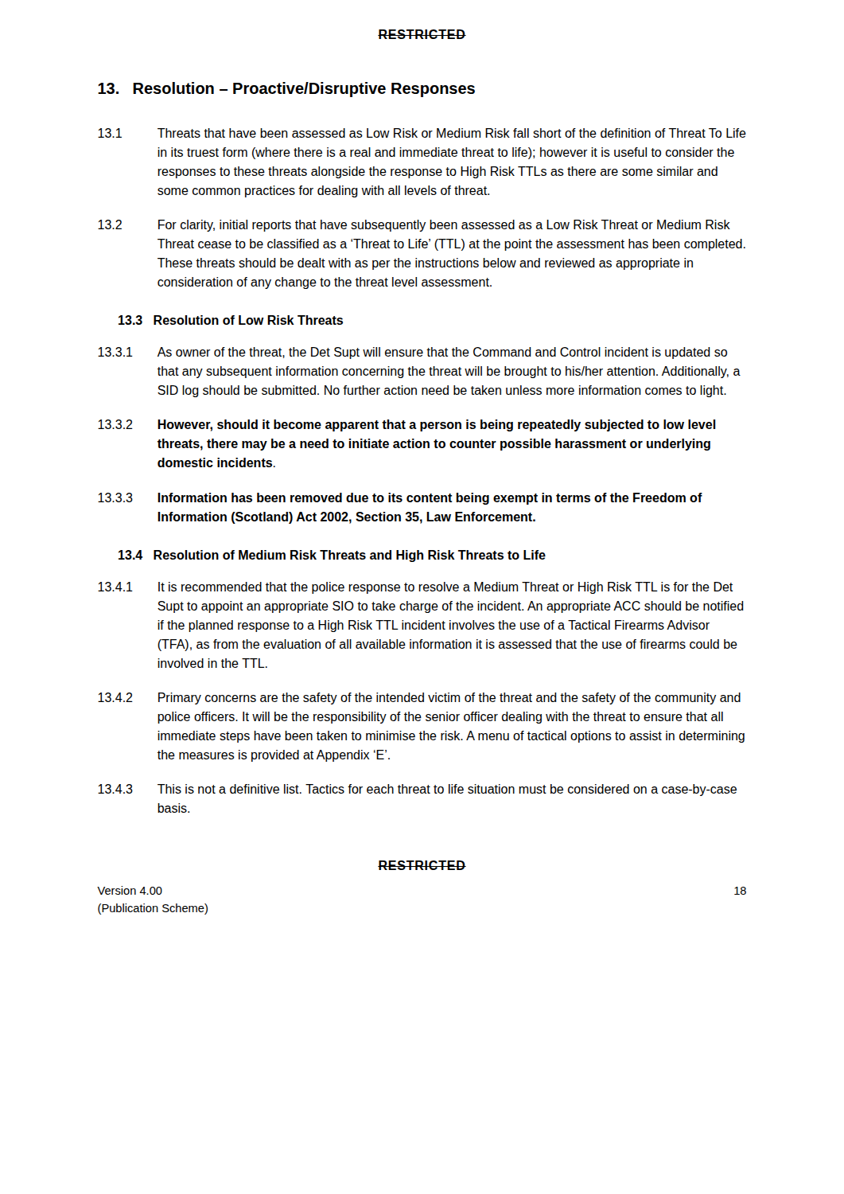RESTRICTED
13. Resolution – Proactive/Disruptive Responses
13.1
Threats that have been assessed as Low Risk or Medium Risk fall short of the definition of Threat To Life in its truest form (where there is a real and immediate threat to life); however it is useful to consider the responses to these threats alongside the response to High Risk TTLs as there are some similar and some common practices for dealing with all levels of threat.
13.2
For clarity, initial reports that have subsequently been assessed as a Low Risk Threat or Medium Risk Threat cease to be classified as a ‘Threat to Life’ (TTL) at the point the assessment has been completed. These threats should be dealt with as per the instructions below and reviewed as appropriate in consideration of any change to the threat level assessment.
13.3 Resolution of Low Risk Threats
13.3.1
As owner of the threat, the Det Supt will ensure that the Command and Control incident is updated so that any subsequent information concerning the threat will be brought to his/her attention. Additionally, a SID log should be submitted. No further action need be taken unless more information comes to light.
13.3.2
However, should it become apparent that a person is being repeatedly subjected to low level threats, there may be a need to initiate action to counter possible harassment or underlying domestic incidents.
13.3.3
Information has been removed due to its content being exempt in terms of the Freedom of Information (Scotland) Act 2002, Section 35, Law Enforcement.
13.4 Resolution of Medium Risk Threats and High Risk Threats to Life
13.4.1
It is recommended that the police response to resolve a Medium Threat or High Risk TTL is for the Det Supt to appoint an appropriate SIO to take charge of the incident. An appropriate ACC should be notified if the planned response to a High Risk TTL incident involves the use of a Tactical Firearms Advisor (TFA), as from the evaluation of all available information it is assessed that the use of firearms could be involved in the TTL.
13.4.2
Primary concerns are the safety of the intended victim of the threat and the safety of the community and police officers. It will be the responsibility of the senior officer dealing with the threat to ensure that all immediate steps have been taken to minimise the risk. A menu of tactical options to assist in determining the measures is provided at Appendix ‘E’.
13.4.3
This is not a definitive list. Tactics for each threat to life situation must be considered on a case-by-case basis.
RESTRICTED
Version 4.00
(Publication Scheme)
18